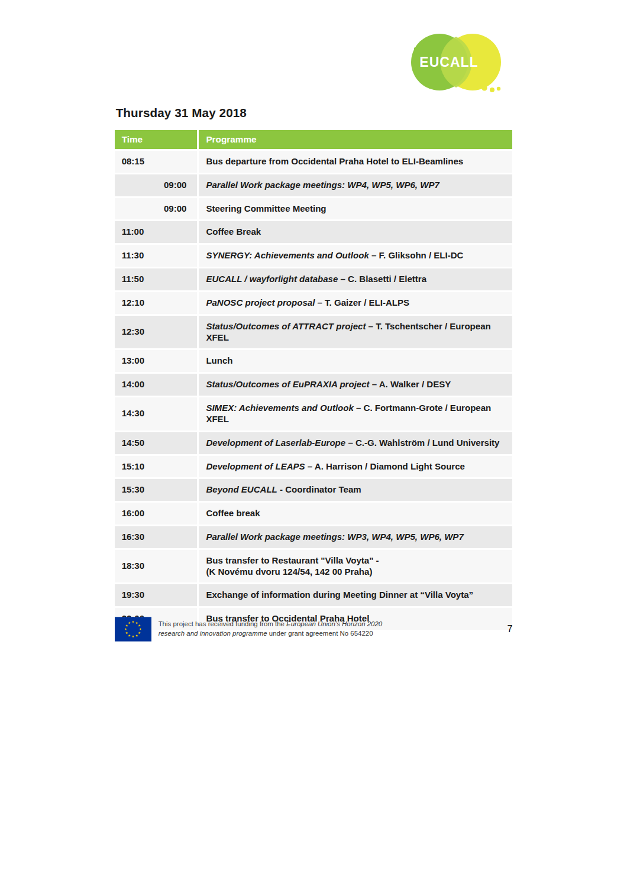EUCALL
Thursday 31 May 2018
| Time | Programme |
| --- | --- |
| 08:15 | Bus departure from Occidental Praha Hotel to ELI-Beamlines |
| 09:00 | Parallel Work package meetings: WP4, WP5, WP6, WP7 |
| 09:00 | Steering Committee Meeting |
| 11:00 | Coffee Break |
| 11:30 | SYNERGY: Achievements and Outlook – F. Gliksohn / ELI-DC |
| 11:50 | EUCALL / wayforlight database – C. Blasetti / Elettra |
| 12:10 | PaNOSC project proposal – T. Gaizer / ELI-ALPS |
| 12:30 | Status/Outcomes of ATTRACT project – T. Tschentscher / European XFEL |
| 13:00 | Lunch |
| 14:00 | Status/Outcomes of EuPRAXIA project – A. Walker / DESY |
| 14:30 | SIMEX: Achievements and Outlook – C. Fortmann-Grote / European XFEL |
| 14:50 | Development of Laserlab-Europe – C.-G. Wahlström / Lund University |
| 15:10 | Development of LEAPS – A. Harrison / Diamond Light Source |
| 15:30 | Beyond EUCALL - Coordinator Team |
| 16:00 | Coffee break |
| 16:30 | Parallel Work package meetings: WP3, WP4, WP5, WP6, WP7 |
| 18:30 | Bus transfer to Restaurant "Villa Voyta" - (K Novému dvoru 124/54, 142 00 Praha) |
| 19:30 | Exchange of information during Meeting Dinner at “Villa Voyta” |
| 22:00 | Bus transfer to Occidental Praha Hotel |
This project has received funding from the European Union’s Horizon 2020
research and innovation programme under grant agreement No 654220
7